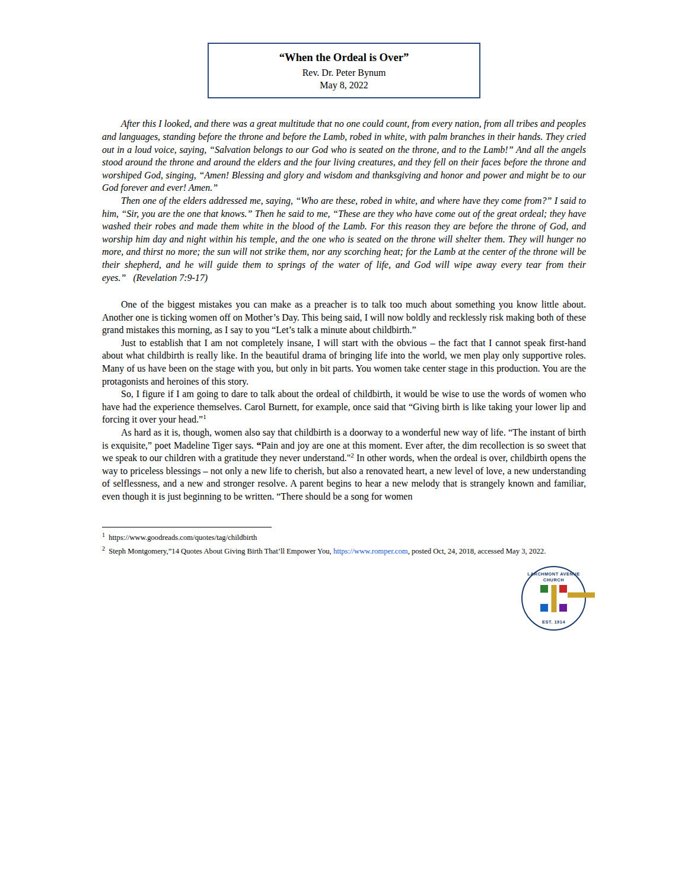“When the Ordeal is Over”
Rev. Dr. Peter Bynum
May 8, 2022
After this I looked, and there was a great multitude that no one could count, from every nation, from all tribes and peoples and languages, standing before the throne and before the Lamb, robed in white, with palm branches in their hands. They cried out in a loud voice, saying, “Salvation belongs to our God who is seated on the throne, and to the Lamb!” And all the angels stood around the throne and around the elders and the four living creatures, and they fell on their faces before the throne and worshiped God, singing, “Amen! Blessing and glory and wisdom and thanksgiving and honor and power and might be to our God forever and ever! Amen.”
Then one of the elders addressed me, saying, “Who are these, robed in white, and where have they come from?” I said to him, “Sir, you are the one that knows.” Then he said to me, “These are they who have come out of the great ordeal; they have washed their robes and made them white in the blood of the Lamb. For this reason they are before the throne of God, and worship him day and night within his temple, and the one who is seated on the throne will shelter them. They will hunger no more, and thirst no more; the sun will not strike them, nor any scorching heat; for the Lamb at the center of the throne will be their shepherd, and he will guide them to springs of the water of life, and God will wipe away every tear from their eyes.” (Revelation 7:9-17)
One of the biggest mistakes you can make as a preacher is to talk too much about something you know little about. Another one is ticking women off on Mother’s Day. This being said, I will now boldly and recklessly risk making both of these grand mistakes this morning, as I say to you “Let’s talk a minute about childbirth.”
Just to establish that I am not completely insane, I will start with the obvious – the fact that I cannot speak first-hand about what childbirth is really like. In the beautiful drama of bringing life into the world, we men play only supportive roles. Many of us have been on the stage with you, but only in bit parts. You women take center stage in this production. You are the protagonists and heroines of this story.
So, I figure if I am going to dare to talk about the ordeal of childbirth, it would be wise to use the words of women who have had the experience themselves. Carol Burnett, for example, once said that “Giving birth is like taking your lower lip and forcing it over your head.”1
As hard as it is, though, women also say that childbirth is a doorway to a wonderful new way of life. “The instant of birth is exquisite,” poet Madeline Tiger says. “Pain and joy are one at this moment. Ever after, the dim recollection is so sweet that we speak to our children with a gratitude they never understand."2 In other words, when the ordeal is over, childbirth opens the way to priceless blessings – not only a new life to cherish, but also a renovated heart, a new level of love, a new understanding of selflessness, and a new and stronger resolve. A parent begins to hear a new melody that is strangely known and familiar, even though it is just beginning to be written. “There should be a song for women
1 https://www.goodreads.com/quotes/tag/childbirth
2 Steph Montgomery,”14 Quotes About Giving Birth That’ll Empower You, https://www.romper.com, posted Oct, 24, 2018, accessed May 3, 2022.
LARCHMONT AVENUE CHURCH
EST. 1914